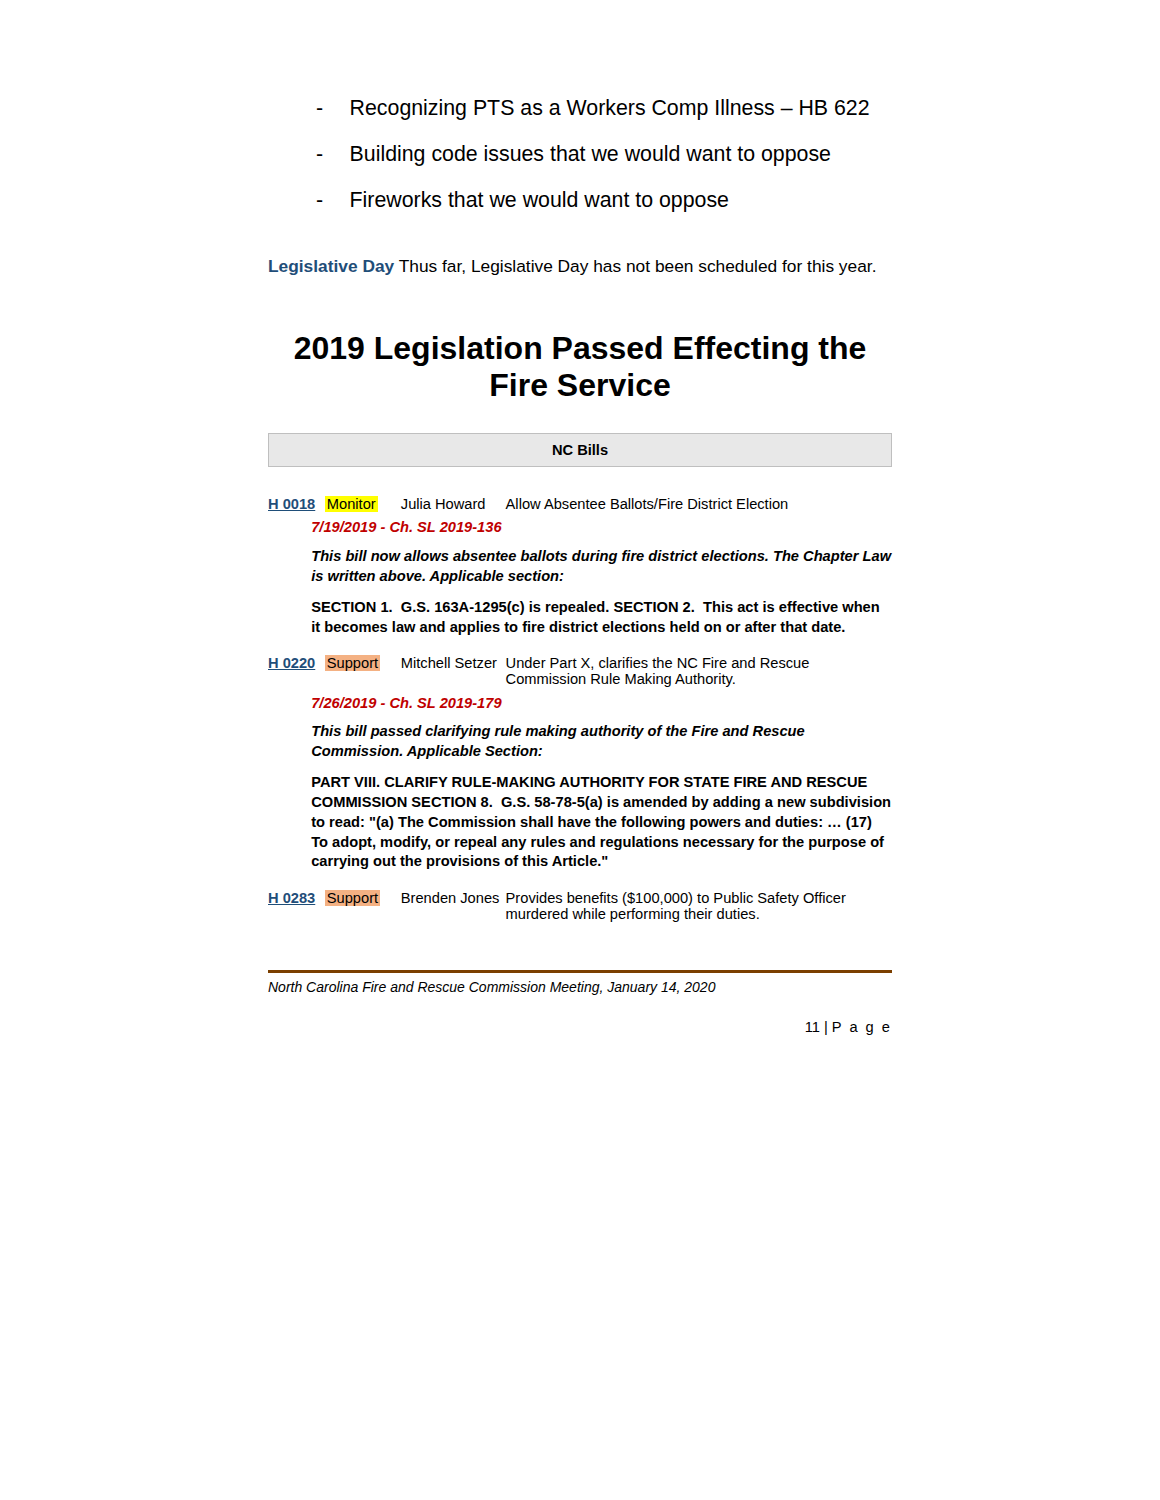Recognizing PTS as a Workers Comp Illness – HB 622
Building code issues that we would want to oppose
Fireworks that we would want to oppose
Legislative Day Thus far, Legislative Day has not been scheduled for this year.
2019 Legislation Passed Effecting the Fire Service
NC Bills
| H 0018 | Monitor | Julia Howard | Allow Absentee Ballots/Fire District Election |
7/19/2019 - Ch. SL 2019-136
This bill now allows absentee ballots during fire district elections. The Chapter Law is written above. Applicable section:
SECTION 1. G.S. 163A-1295(c) is repealed. SECTION 2. This act is effective when it becomes law and applies to fire district elections held on or after that date.
| H 0220 | Support | Mitchell Setzer | Under Part X, clarifies the NC Fire and Rescue Commission Rule Making Authority. |
7/26/2019 - Ch. SL 2019-179
This bill passed clarifying rule making authority of the Fire and Rescue Commission. Applicable Section:
PART VIII. CLARIFY RULE-MAKING AUTHORITY FOR STATE FIRE AND RESCUE COMMISSION SECTION 8. G.S. 58-78-5(a) is amended by adding a new subdivision to read: "(a) The Commission shall have the following powers and duties: … (17) To adopt, modify, or repeal any rules and regulations necessary for the purpose of carrying out the provisions of this Article."
| H 0283 | Support | Brenden Jones | Provides benefits ($100,000) to Public Safety Officer murdered while performing their duties. |
North Carolina Fire and Rescue Commission Meeting, January 14, 2020
11 | P a g e